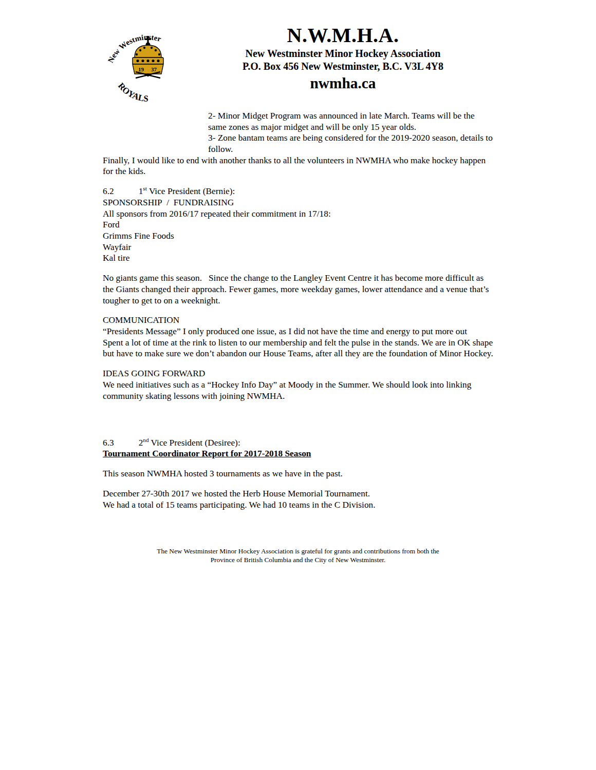New Westminster 19 37 ROYALS
N.W.M.H.A.
New Westminster Minor Hockey Association
P.O. Box 456 New Westminster, B.C. V3L 4Y8
nwmha.ca
2- Minor Midget Program was announced in late March. Teams will be the same zones as major midget and will be only 15 year olds.
3- Zone bantam teams are being considered for the 2019-2020 season, details to follow.
Finally, I would like to end with another thanks to all the volunteers in NWMHA who make hockey happen for the kids.
6.2 1st Vice President (Bernie):
SPONSORSHIP / FUNDRAISING
All sponsors from 2016/17 repeated their commitment in 17/18:
Ford
Grimms Fine Foods
Wayfair
Kal tire
No giants game this season. Since the change to the Langley Event Centre it has become more difficult as the Giants changed their approach. Fewer games, more weekday games, lower attendance and a venue that’s tougher to get to on a weeknight.
COMMUNICATION
“Presidents Message” I only produced one issue, as I did not have the time and energy to put more out
Spent a lot of time at the rink to listen to our membership and felt the pulse in the stands. We are in OK shape but have to make sure we don’t abandon our House Teams, after all they are the foundation of Minor Hockey.
IDEAS GOING FORWARD
We need initiatives such as a “Hockey Info Day” at Moody in the Summer. We should look into linking community skating lessons with joining NWMHA.
6.3 2nd Vice President (Desiree):
Tournament Coordinator Report for 2017-2018 Season
This season NWMHA hosted 3 tournaments as we have in the past.
December 27-30th 2017 we hosted the Herb House Memorial Tournament.
We had a total of 15 teams participating. We had 10 teams in the C Division.
The New Westminster Minor Hockey Association is grateful for grants and contributions from both the
Province of British Columbia and the City of New Westminster.